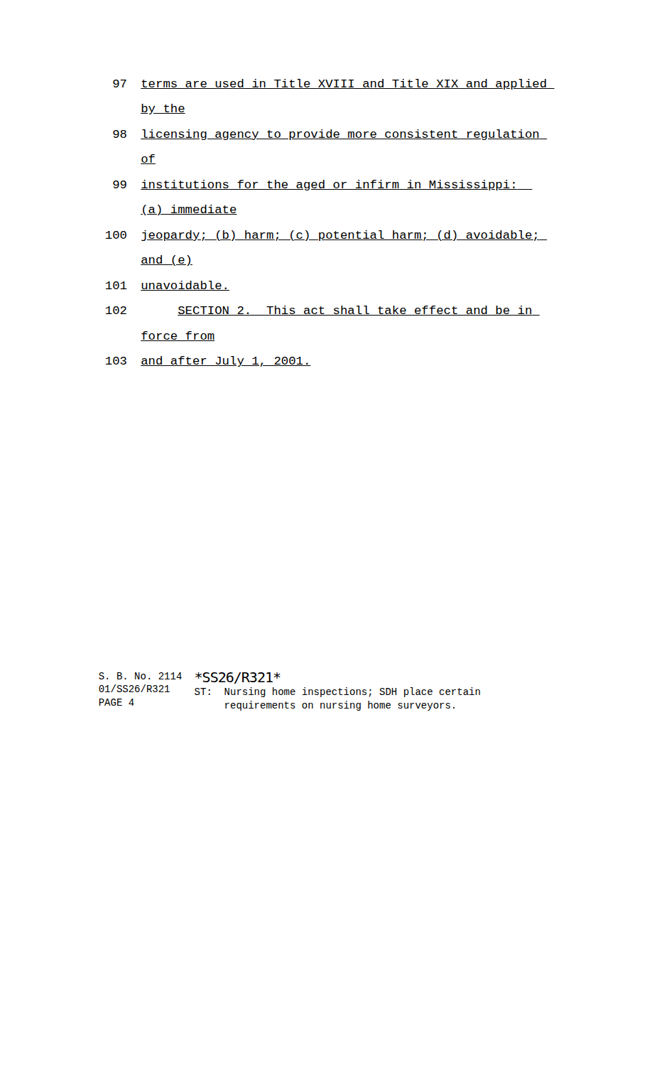terms are used in Title XVIII and Title XIX and applied by the
licensing agency to provide more consistent regulation of
institutions for the aged or infirm in Mississippi: (a) immediate
jeopardy; (b) harm; (c) potential harm; (d) avoidable; and (e)
unavoidable.
SECTION 2. This act shall take effect and be in force from
and after July 1, 2001.
S. B. No. 2114 01/SS26/R321 PAGE 4
*SS26/R321* ST: Nursing home inspections; SDH place certain requirements on nursing home surveyors.